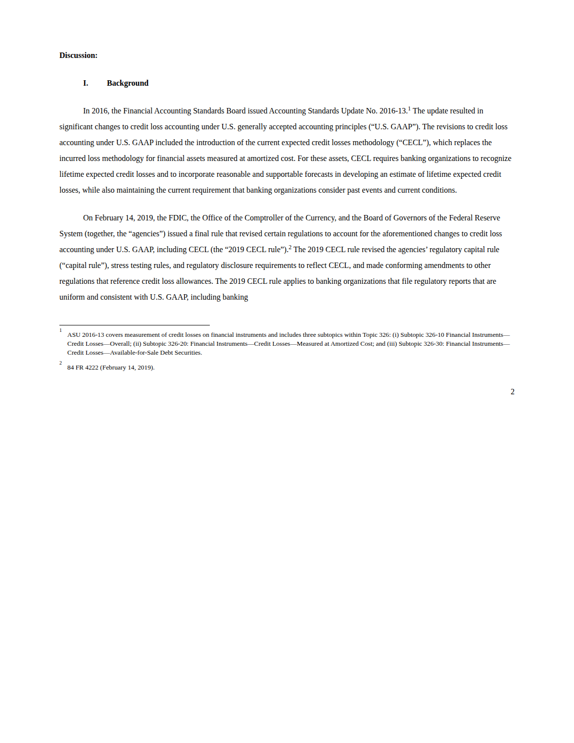Discussion:
I. Background
In 2016, the Financial Accounting Standards Board issued Accounting Standards Update No. 2016-13.1 The update resulted in significant changes to credit loss accounting under U.S. generally accepted accounting principles (“U.S. GAAP”). The revisions to credit loss accounting under U.S. GAAP included the introduction of the current expected credit losses methodology (“CECL”), which replaces the incurred loss methodology for financial assets measured at amortized cost. For these assets, CECL requires banking organizations to recognize lifetime expected credit losses and to incorporate reasonable and supportable forecasts in developing an estimate of lifetime expected credit losses, while also maintaining the current requirement that banking organizations consider past events and current conditions.
On February 14, 2019, the FDIC, the Office of the Comptroller of the Currency, and the Board of Governors of the Federal Reserve System (together, the “agencies”) issued a final rule that revised certain regulations to account for the aforementioned changes to credit loss accounting under U.S. GAAP, including CECL (the “2019 CECL rule”).2 The 2019 CECL rule revised the agencies’ regulatory capital rule (“capital rule”), stress testing rules, and regulatory disclosure requirements to reflect CECL, and made conforming amendments to other regulations that reference credit loss allowances. The 2019 CECL rule applies to banking organizations that file regulatory reports that are uniform and consistent with U.S. GAAP, including banking
1 ASU 2016-13 covers measurement of credit losses on financial instruments and includes three subtopics within Topic 326: (i) Subtopic 326-10 Financial Instruments—Credit Losses—Overall; (ii) Subtopic 326-20: Financial Instruments—Credit Losses—Measured at Amortized Cost; and (iii) Subtopic 326-30: Financial Instruments—Credit Losses—Available-for-Sale Debt Securities.
2 84 FR 4222 (February 14, 2019).
2